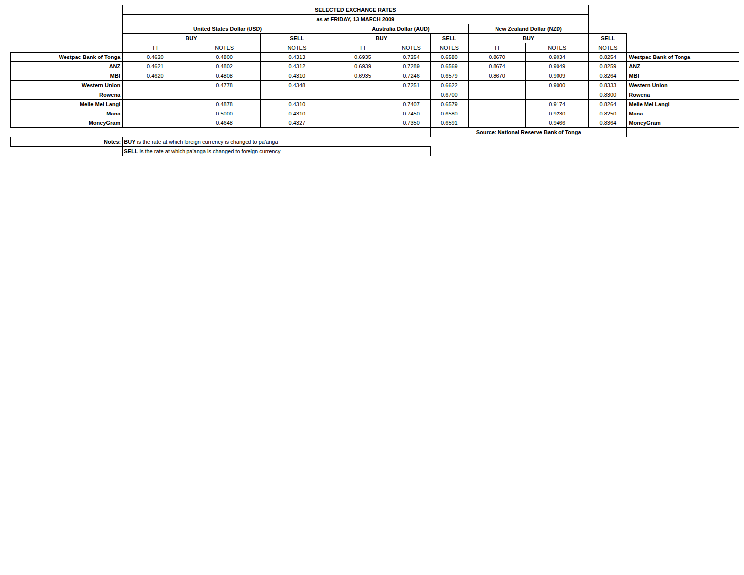| | | SELECTED EXCHANGE RATES | |
| | | as at FRIDAY, 13 MARCH 2009 | |
| | | United States Dollar (USD) | Australia Dollar (AUD) | New Zealand Dollar (NZD) | |
| | | BUY | SELL | BUY | SELL | BUY | SELL |
| | | TT | NOTES | NOTES | TT | NOTES | NOTES | TT | NOTES | NOTES | |
| | Westpac Bank of Tonga | 0.4620 | 0.4800 | 0.4313 | 0.6935 | 0.7254 | 0.6580 | 0.8670 | 0.9034 | 0.8254 | Westpac Bank of Tonga |
| | ANZ | 0.4621 | 0.4802 | 0.4312 | 0.6939 | 0.7289 | 0.6569 | 0.8674 | 0.9049 | 0.8259 | ANZ |
| | MBf | 0.4620 | 0.4808 | 0.4310 | 0.6935 | 0.7246 | 0.6579 | 0.8670 | 0.9009 | 0.8264 | MBf |
| | Western Union | | 0.4778 | 0.4348 | | 0.7251 | 0.6622 | | 0.9000 | 0.8333 | Western Union |
| | Rowena | | | | | | 0.6700 | | | 0.8300 | Rowena |
| | Melie Mei Langi | | 0.4878 | 0.4310 | | 0.7407 | 0.6579 | | 0.9174 | 0.8264 | Melie Mei Langi |
| | Mana | | 0.5000 | 0.4310 | | 0.7450 | 0.6580 | | 0.9230 | 0.8250 | Mana |
| | MoneyGram | | 0.4648 | 0.4327 | | 0.7350 | 0.6591 | | 0.9466 | 0.8364 | MoneyGram |
| | | | | | | | Source: National Reserve Bank of Tonga | |
| | Notes: | BUY is the rate at which foreign currency is changed to pa'anga | | | | | | |
| | | SELL is the rate at which pa'anga is changed to foreign currency | | | | | |